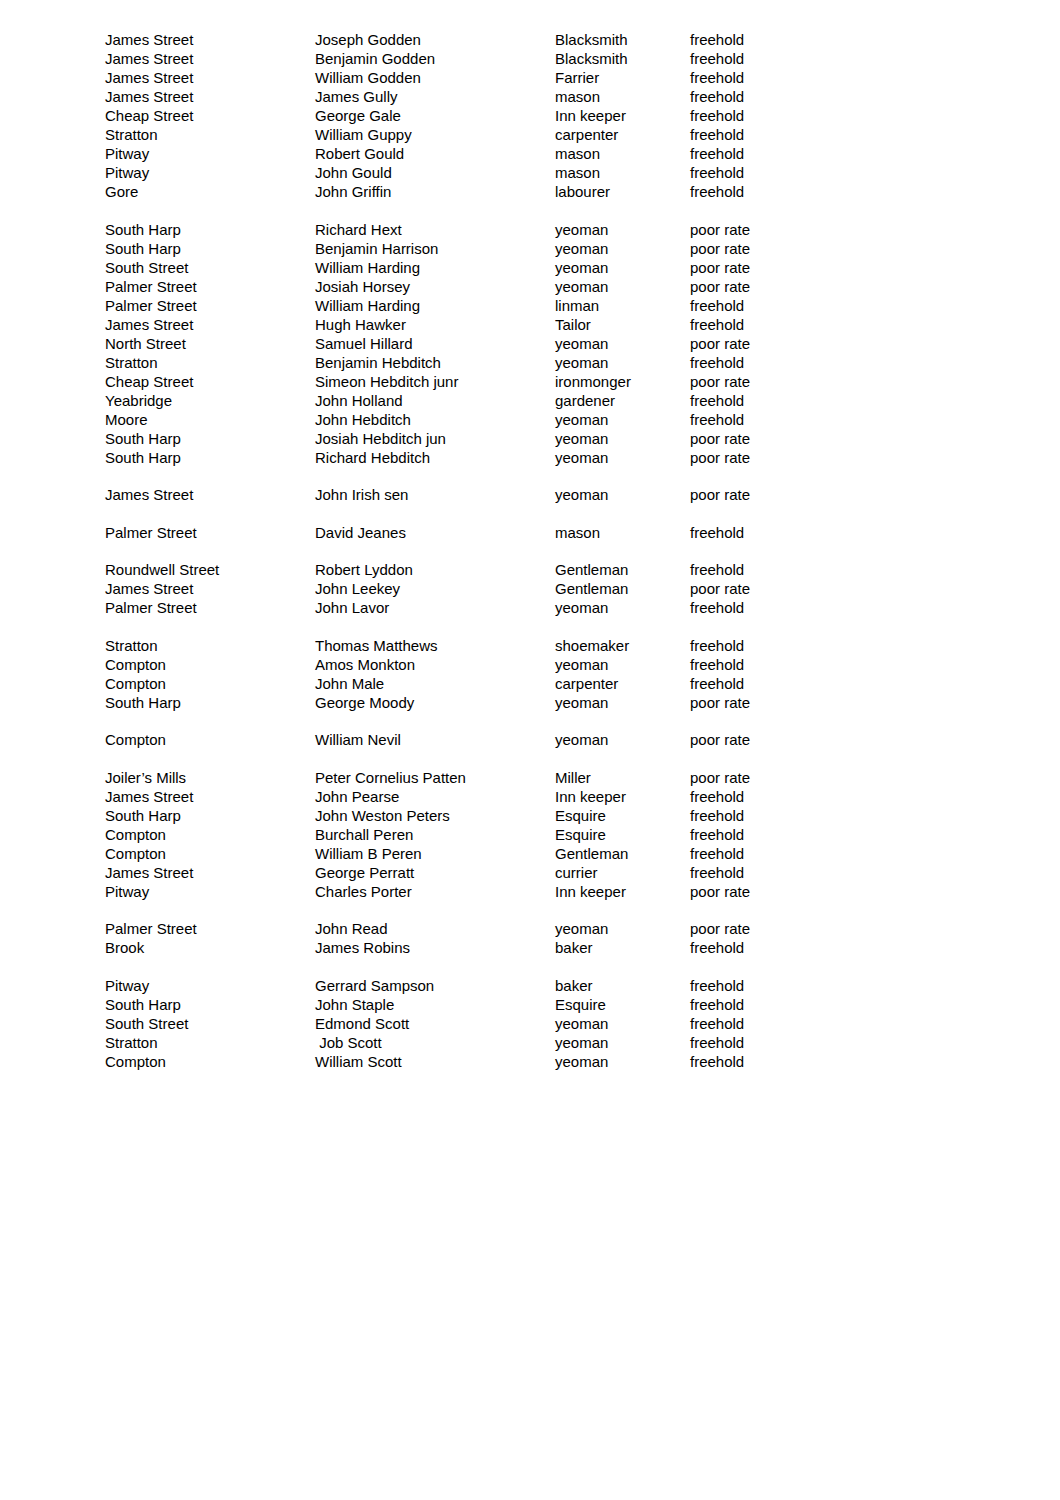| James Street | Joseph Godden | Blacksmith | freehold |
| James Street | Benjamin Godden | Blacksmith | freehold |
| James Street | William Godden | Farrier | freehold |
| James Street | James Gully | mason | freehold |
| Cheap Street | George Gale | Inn keeper | freehold |
| Stratton | William Guppy | carpenter | freehold |
| Pitway | Robert Gould | mason | freehold |
| Pitway | John Gould | mason | freehold |
| Gore | John Griffin | labourer | freehold |
| South Harp | Richard Hext | yeoman | poor rate |
| South Harp | Benjamin Harrison | yeoman | poor rate |
| South Street | William Harding | yeoman | poor rate |
| Palmer Street | Josiah Horsey | yeoman | poor rate |
| Palmer Street | William Harding | linman | freehold |
| James Street | Hugh Hawker | Tailor | freehold |
| North Street | Samuel Hillard | yeoman | poor rate |
| Stratton | Benjamin Hebditch | yeoman | freehold |
| Cheap Street | Simeon Hebditch junr | ironmonger | poor rate |
| Yeabridge | John Holland | gardener | freehold |
| Moore | John Hebditch | yeoman | freehold |
| South Harp | Josiah Hebditch jun | yeoman | poor rate |
| South Harp | Richard Hebditch | yeoman | poor rate |
| James Street | John Irish sen | yeoman | poor rate |
| Palmer Street | David Jeanes | mason | freehold |
| Roundwell Street | Robert Lyddon | Gentleman | freehold |
| James Street | John Leekey | Gentleman | poor rate |
| Palmer Street | John Lavor | yeoman | freehold |
| Stratton | Thomas Matthews | shoemaker | freehold |
| Compton | Amos Monkton | yeoman | freehold |
| Compton | John Male | carpenter | freehold |
| South Harp | George Moody | yeoman | poor rate |
| Compton | William Nevil | yeoman | poor rate |
| Joiler’s Mills | Peter Cornelius Patten | Miller | poor rate |
| James Street | John Pearse | Inn keeper | freehold |
| South Harp | John Weston Peters | Esquire | freehold |
| Compton | Burchall Peren | Esquire | freehold |
| Compton | William B Peren | Gentleman | freehold |
| James Street | George Perratt | currier | freehold |
| Pitway | Charles Porter | Inn keeper | poor rate |
| Palmer Street | John Read | yeoman | poor rate |
| Brook | James Robins | baker | freehold |
| Pitway | Gerrard Sampson | baker | freehold |
| South Harp | John Staple | Esquire | freehold |
| South Street | Edmond Scott | yeoman | freehold |
| Stratton | Job Scott | yeoman | freehold |
| Compton | William Scott | yeoman | freehold |